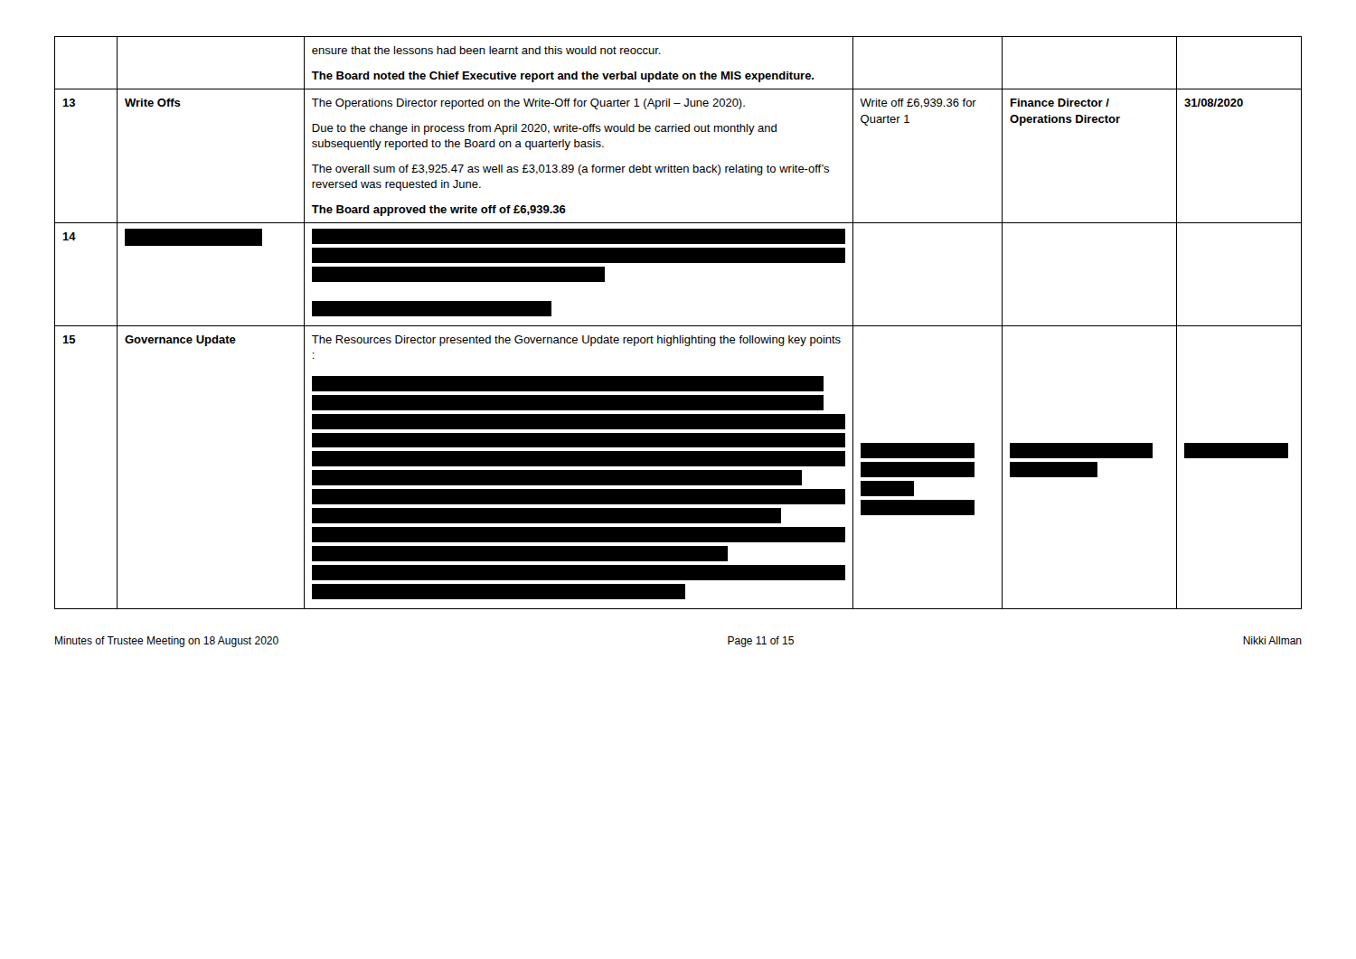| | | ensure that the lessons had been learnt and this would not reoccur. The Board noted the Chief Executive report and the verbal update on the MIS expenditure. | | | |
| 13 | Write Offs | The Operations Director reported on the Write-Off for Quarter 1 (April – June 2020). Due to the change in process from April 2020, write-offs would be carried out monthly and subsequently reported to the Board on a quarterly basis. The overall sum of £3,925.47 as well as £3,013.89 (a former debt written back) relating to write-off’s reversed was requested in June. The Board approved the write off of £6,939.36 | Write off £6,939.36 for Quarter 1 | Finance Director / Operations Director | 31/08/2020 |
| 14 | | | | | |
| 15 | Governance Update | The Resources Director presented the Governance Update report highlighting the following key points : | | | |
Minutes of Trustee Meeting on 18 August 2020
Page 11 of 15
Nikki Allman